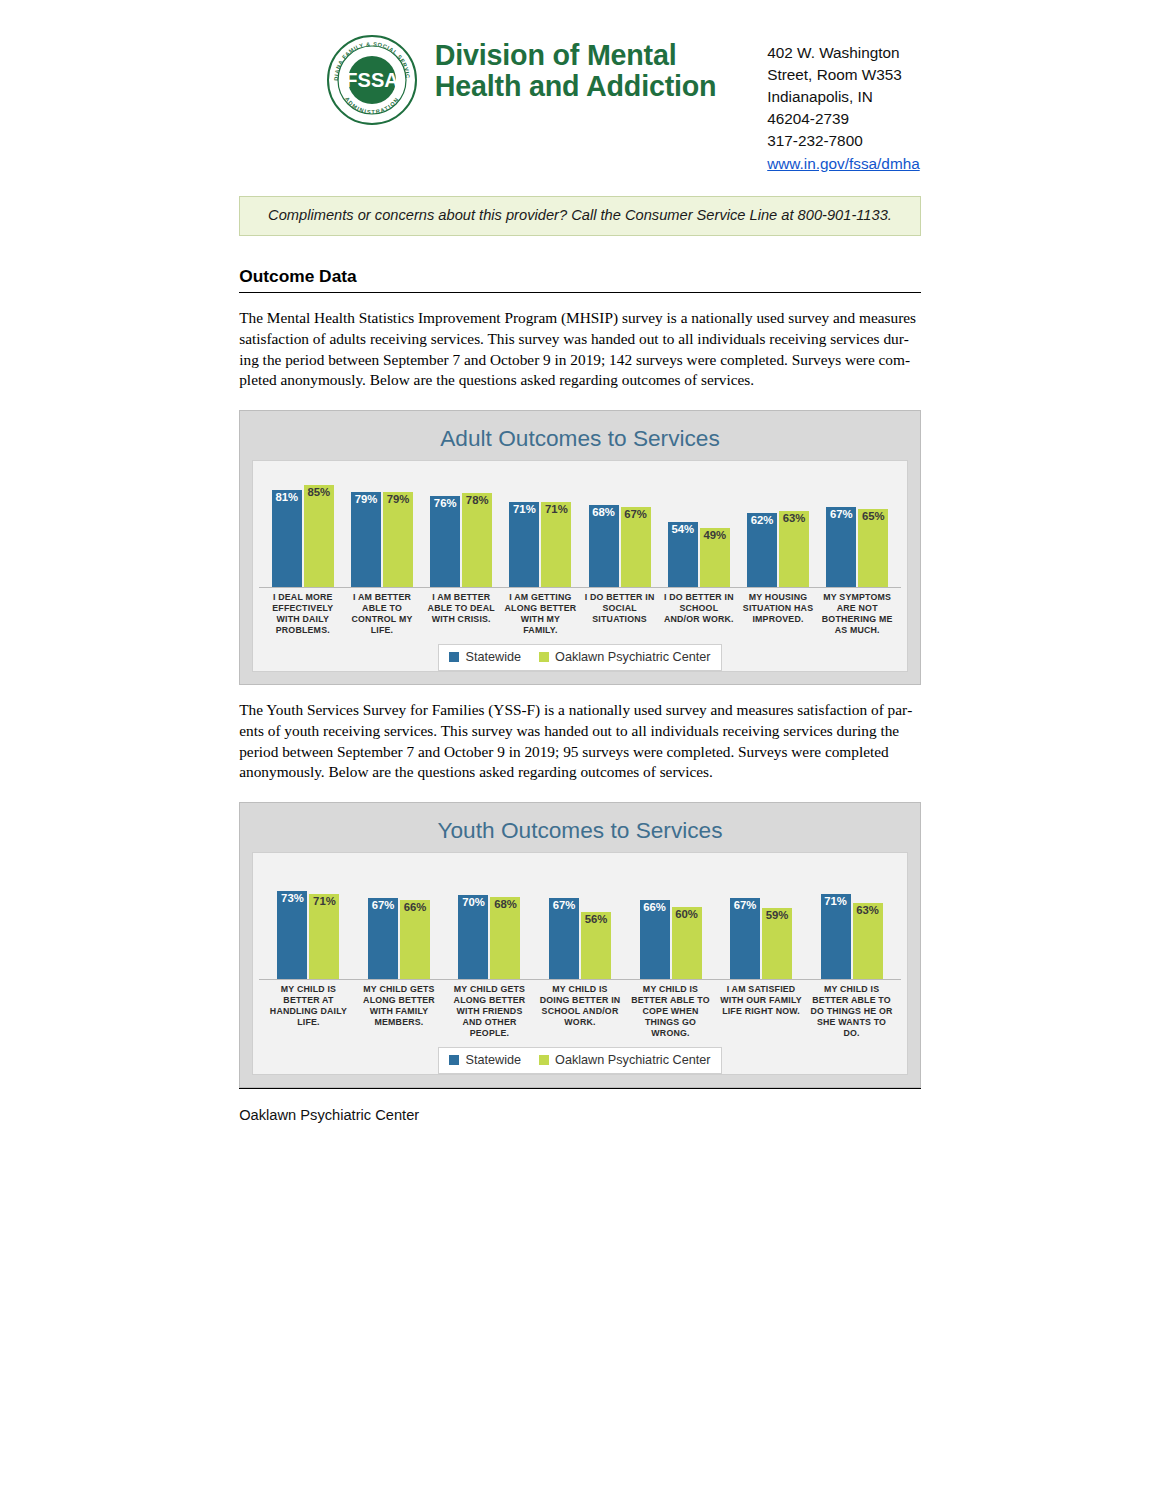FSSA INDIANA FAMILY & SOCIAL SERVICES ADMINISTRATION
Division of Mental
Health and Addiction
402 W. Washington Street, Room W353
Indianapolis, IN 46204-2739
317-232-7800
www.in.gov/fssa/dmha
Compliments or concerns about this provider? Call the Consumer Service Line at 800-901-1133.
Outcome Data
The Mental Health Statistics Improvement Program (MHSIP) survey is a nationally used survey and measures satisfaction of adults receiving services. This survey was handed out to all individuals receiving services during the period between September 7 and October 9 in 2019; 142 surveys were completed. Surveys were completed anonymously. Below are the questions asked regarding outcomes of services.
Adult Outcomes to Services
81%
85%
79%
79%
76%
78%
71%
71%
68%
67%
54%
49%
62%
63%
67%
65%
I deal more effectively with daily problems.
I am better able to control my life.
I am better able to deal with crisis.
I am getting along better with my family.
I do better in social situations
I do better in school and/or work.
My housing situation has improved.
My symptoms are not bothering me as much.
Statewide
Oaklawn Psychiatric Center
The Youth Services Survey for Families (YSS-F) is a nationally used survey and measures satisfaction of parents of youth receiving services. This survey was handed out to all individuals receiving services during the period between September 7 and October 9 in 2019; 95 surveys were completed. Surveys were completed anonymously. Below are the questions asked regarding outcomes of services.
Youth Outcomes to Services
73%
71%
67%
66%
70%
68%
67%
56%
66%
60%
67%
59%
71%
63%
My child is better at handling daily life.
My child gets along better with family members.
My child gets along better with friends and other people.
My child is doing better in school and/or work.
My child is better able to cope when things go wrong.
I am satisfied with our family life right now.
My child is better able to do things he or she wants to do.
Statewide
Oaklawn Psychiatric Center
Oaklawn Psychiatric Center